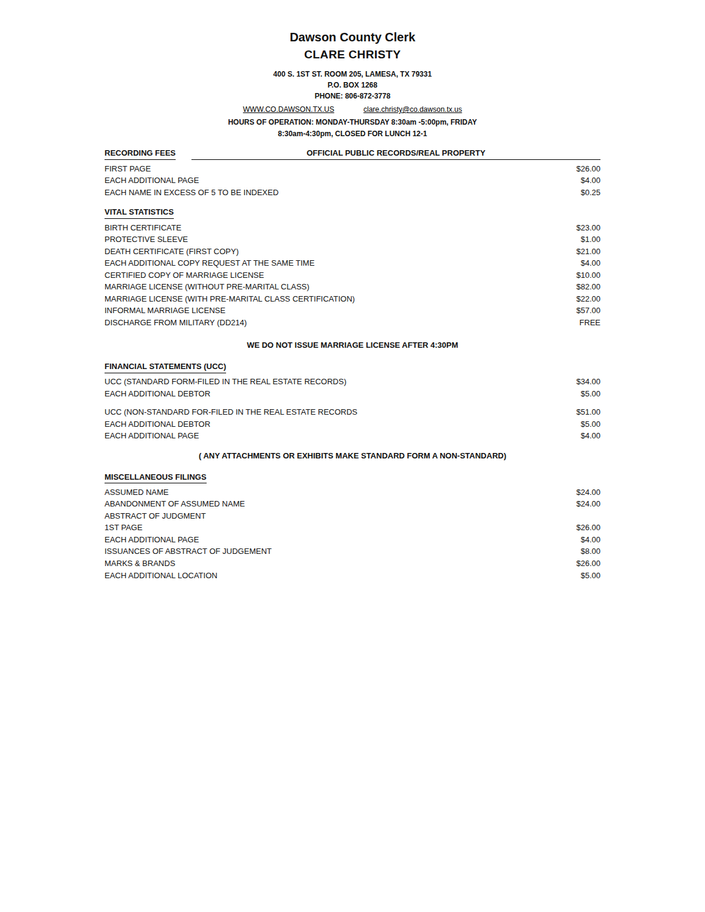Dawson County Clerk
CLARE CHRISTY
400 S. 1ST ST. ROOM 205, LAMESA, TX 79331
P.O. BOX 1268
PHONE: 806-872-3778
WWW.CO.DAWSON.TX.US clare.christy@co.dawson.tx.us
HOURS OF OPERATION: MONDAY-THURSDAY 8:30am -5:00pm, FRIDAY
8:30am-4:30pm, CLOSED FOR LUNCH 12-1
RECORDING FEES OFFICIAL PUBLIC RECORDS/REAL PROPERTY
| FIRST PAGE | $26.00 |
| EACH ADDITIONAL PAGE | $4.00 |
| EACH NAME IN EXCESS OF 5 TO BE INDEXED | $0.25 |
VITAL STATISTICS
| BIRTH CERTIFICATE | $23.00 |
| PROTECTIVE SLEEVE | $1.00 |
| DEATH CERTIFICATE (FIRST COPY) | $21.00 |
| EACH ADDITIONAL COPY REQUEST AT THE SAME TIME | $4.00 |
| CERTIFIED COPY OF MARRIAGE LICENSE | $10.00 |
| MARRIAGE LICENSE (WITHOUT PRE-MARITAL CLASS) | $82.00 |
| MARRIAGE LICENSE (WITH PRE-MARITAL CLASS CERTIFICATION) | $22.00 |
| INFORMAL MARRIAGE LICENSE | $57.00 |
| DISCHARGE FROM MILITARY (DD214) | FREE |
WE DO NOT ISSUE MARRIAGE LICENSE AFTER 4:30PM
FINANCIAL STATEMENTS (UCC)
| UCC (STANDARD FORM-FILED IN THE REAL ESTATE RECORDS) | $34.00 |
| EACH ADDITIONAL DEBTOR | $5.00 |
| UCC (NON-STANDARD FOR-FILED IN THE REAL ESTATE RECORDS | $51.00 |
| EACH ADDITIONAL DEBTOR | $5.00 |
| EACH ADDITIONAL PAGE | $4.00 |
( ANY ATTACHMENTS OR EXHIBITS MAKE STANDARD FORM A NON-STANDARD)
MISCELLANEOUS FILINGS
| ASSUMED NAME | $24.00 |
| ABANDONMENT OF ASSUMED NAME | $24.00 |
| ABSTRACT OF JUDGMENT | |
| 1ST PAGE | $26.00 |
| EACH ADDITIONAL PAGE | $4.00 |
| ISSUANCES OF ABSTRACT OF JUDGEMENT | $8.00 |
| MARKS & BRANDS | $26.00 |
| EACH ADDITIONAL LOCATION | $5.00 |